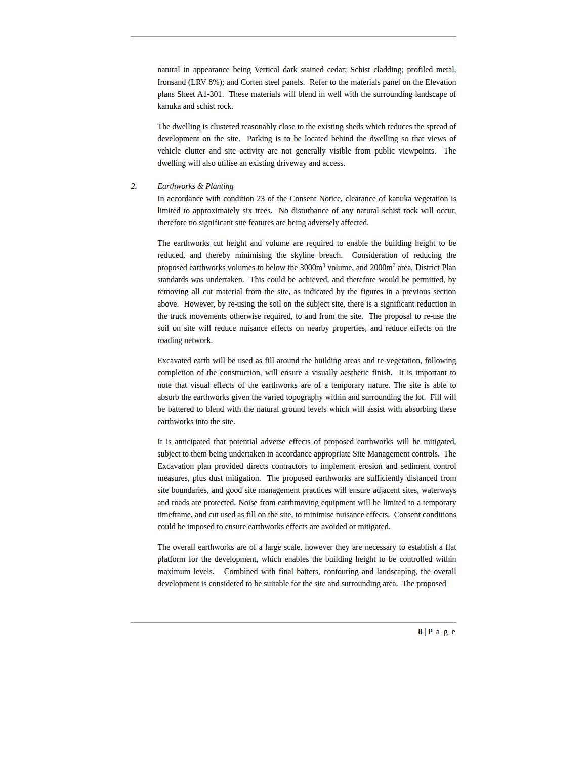natural in appearance being Vertical dark stained cedar; Schist cladding; profiled metal, Ironsand (LRV 8%); and Corten steel panels. Refer to the materials panel on the Elevation plans Sheet A1-301. These materials will blend in well with the surrounding landscape of kanuka and schist rock.
The dwelling is clustered reasonably close to the existing sheds which reduces the spread of development on the site. Parking is to be located behind the dwelling so that views of vehicle clutter and site activity are not generally visible from public viewpoints. The dwelling will also utilise an existing driveway and access.
2.
Earthworks & Planting
In accordance with condition 23 of the Consent Notice, clearance of kanuka vegetation is limited to approximately six trees. No disturbance of any natural schist rock will occur, therefore no significant site features are being adversely affected.
The earthworks cut height and volume are required to enable the building height to be reduced, and thereby minimising the skyline breach. Consideration of reducing the proposed earthworks volumes to below the 3000m3 volume, and 2000m2 area, District Plan standards was undertaken. This could be achieved, and therefore would be permitted, by removing all cut material from the site, as indicated by the figures in a previous section above. However, by re-using the soil on the subject site, there is a significant reduction in the truck movements otherwise required, to and from the site. The proposal to re-use the soil on site will reduce nuisance effects on nearby properties, and reduce effects on the roading network.
Excavated earth will be used as fill around the building areas and re-vegetation, following completion of the construction, will ensure a visually aesthetic finish. It is important to note that visual effects of the earthworks are of a temporary nature. The site is able to absorb the earthworks given the varied topography within and surrounding the lot. Fill will be battered to blend with the natural ground levels which will assist with absorbing these earthworks into the site.
It is anticipated that potential adverse effects of proposed earthworks will be mitigated, subject to them being undertaken in accordance appropriate Site Management controls. The Excavation plan provided directs contractors to implement erosion and sediment control measures, plus dust mitigation. The proposed earthworks are sufficiently distanced from site boundaries, and good site management practices will ensure adjacent sites, waterways and roads are protected. Noise from earthmoving equipment will be limited to a temporary timeframe, and cut used as fill on the site, to minimise nuisance effects. Consent conditions could be imposed to ensure earthworks effects are avoided or mitigated.
The overall earthworks are of a large scale, however they are necessary to establish a flat platform for the development, which enables the building height to be controlled within maximum levels. Combined with final batters, contouring and landscaping, the overall development is considered to be suitable for the site and surrounding area. The proposed
8 | P a g e